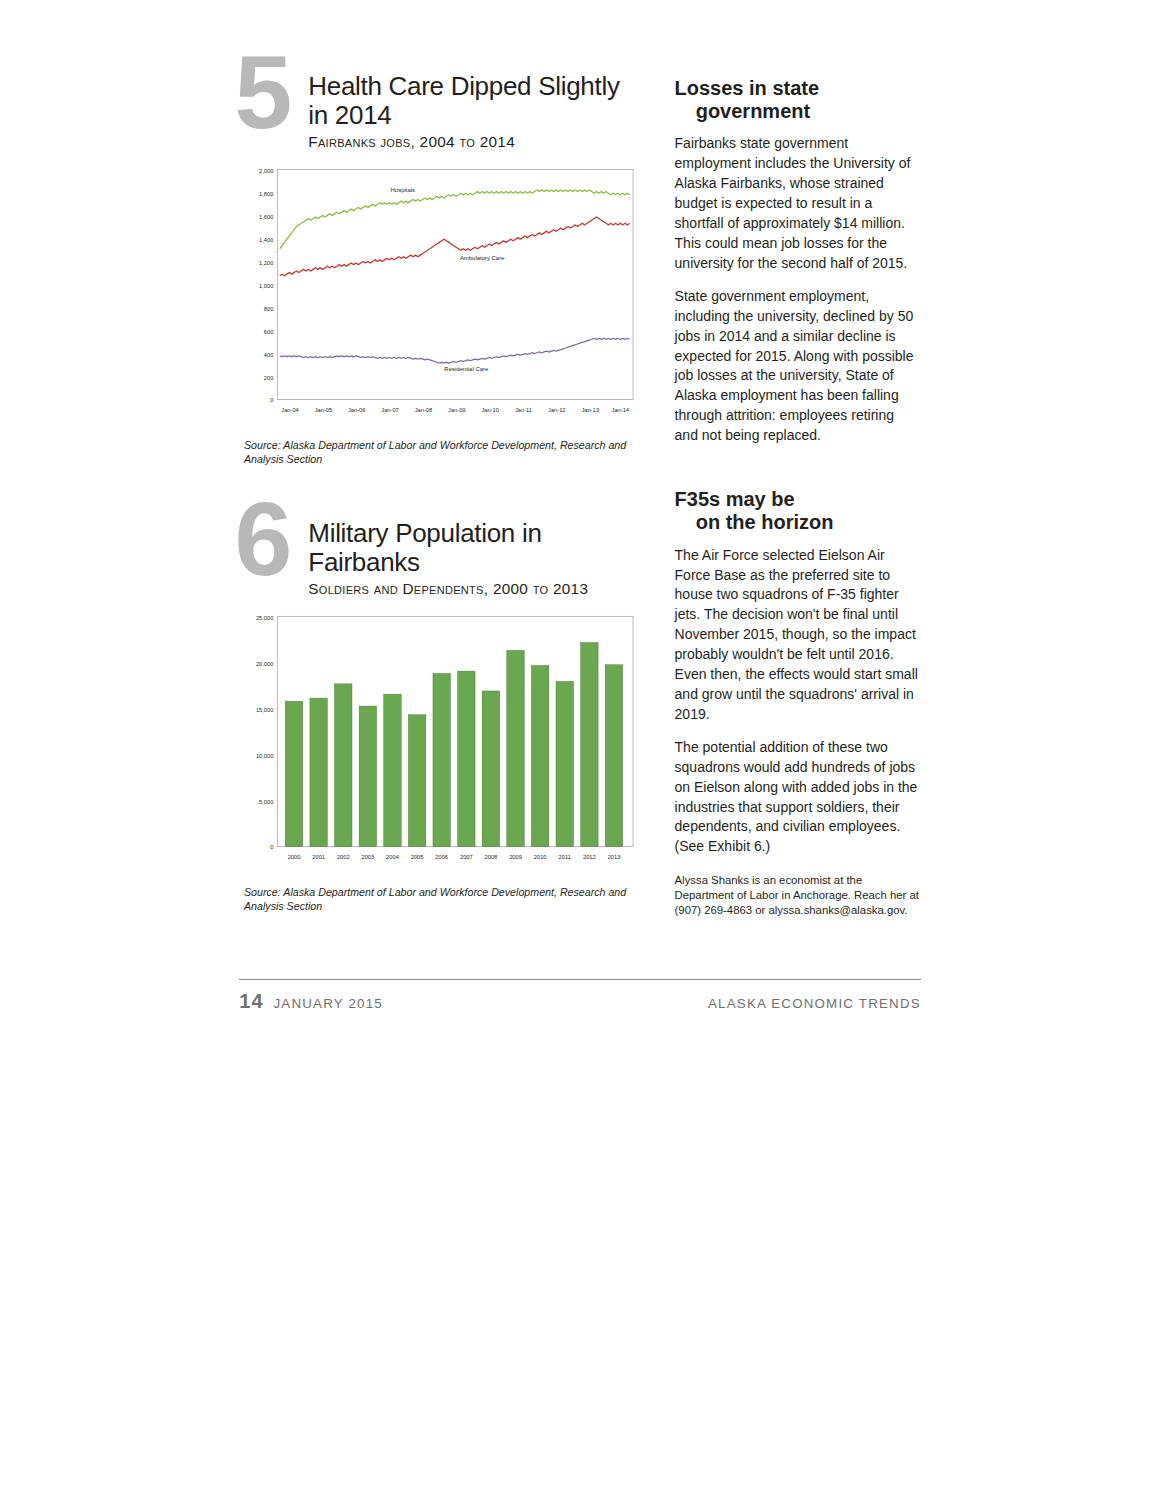5
Health Care Dipped Slightly in 2014
Fairbanks jobs, 2004 to 2014
2,000 1,800 1,600 1,400 1,200 1,000 800 600 400 200 0 Jan-04 Jan-05 Jan-06 Jan-07 Jan-08 Jan-09 Jan-10 Jan-11 Jan-12 Jan-13 Jan-14 Hospitals Ambulatory Care Residential Care
Source: Alaska Department of Labor and Workforce Development, Research and Analysis Section
6
Military Population in Fairbanks
Soldiers and Dependents, 2000 to 2013
25,000 20,000 15,000 10,000 5,000 0 2000 2001 2002 2003 2004 2005 2006 2007 2008 2009 2010 2011 2012 2013
Source: Alaska Department of Labor and Workforce Development, Research and Analysis Section
Losses in stategovernment
Fairbanks state government employment includes the University of Alaska Fairbanks, whose strained budget is expected to result in a shortfall of approximately $14 million. This could mean job losses for the university for the second half of 2015.
State government employment, including the university, declined by 50 jobs in 2014 and a similar decline is expected for 2015. Along with possible job losses at the university, State of Alaska employment has been falling through attrition: employees retiring and not being replaced.
F35s may beon the horizon
The Air Force selected Eielson Air Force Base as the preferred site to house two squadrons of F-35 fighter jets. The decision won't be final until November 2015, though, so the impact probably wouldn't be felt until 2016. Even then, the effects would start small and grow until the squadrons' arrival in 2019.
The potential addition of these two squadrons would add hundreds of jobs on Eielson along with added jobs in the industries that support soldiers, their dependents, and civilian employees. (See Exhibit 6.)
Alyssa Shanks is an economist at the Department of Labor in Anchorage. Reach her at (907) 269-4863 or alyssa.shanks@alaska.gov.
14 JANUARY 2015
ALASKA ECONOMIC TRENDS